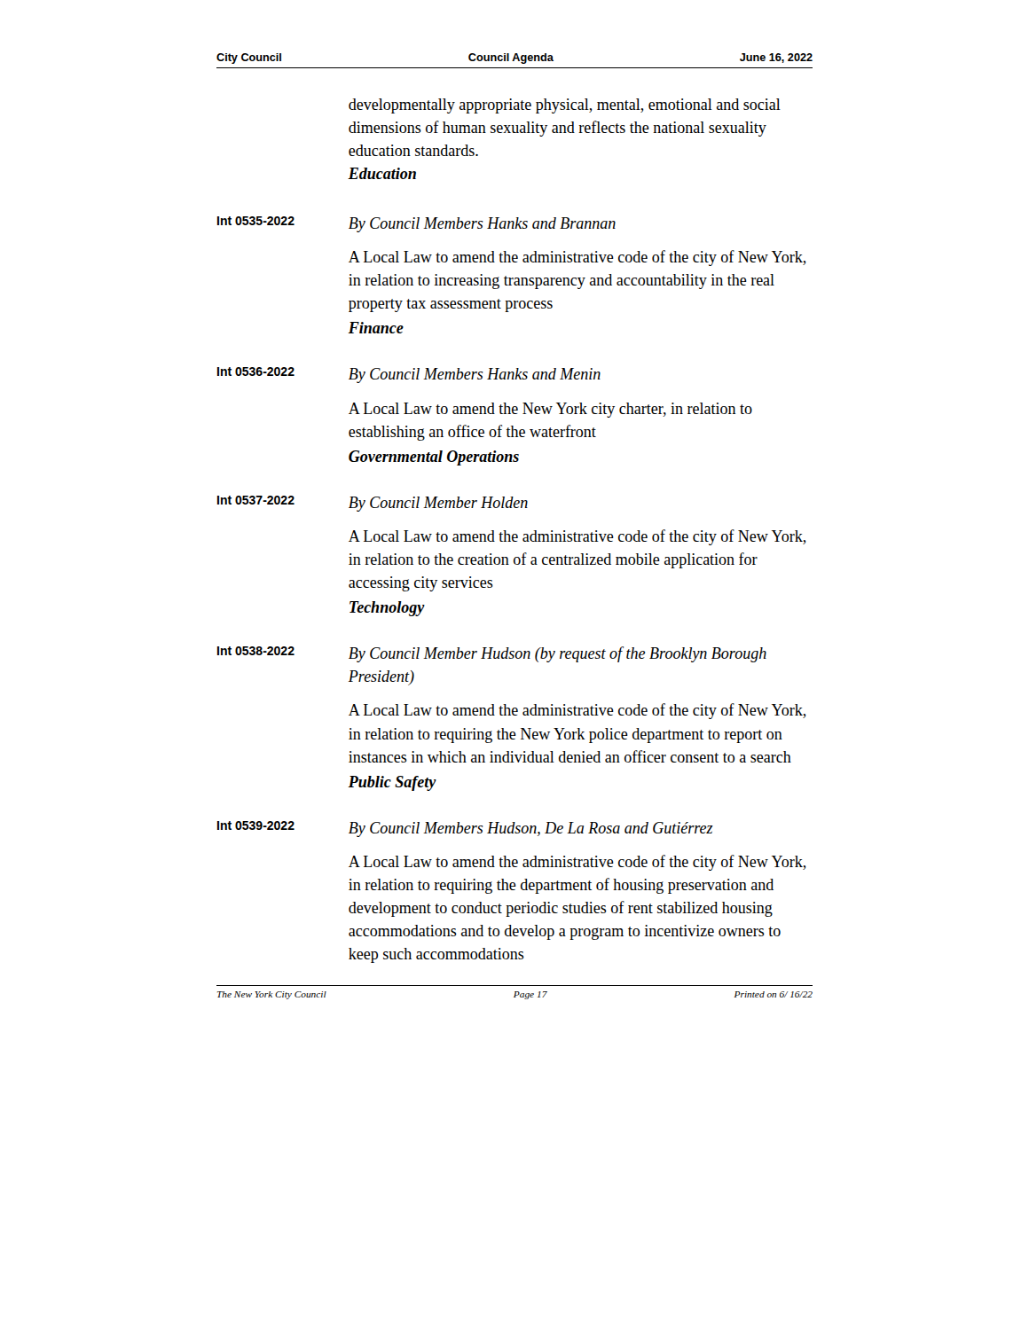City Council
Council Agenda
June 16, 2022
developmentally appropriate physical, mental, emotional and social dimensions of human sexuality and reflects the national sexuality education standards.
Education
Int 0535-2022
By Council Members Hanks and Brannan
A Local Law to amend the administrative code of the city of New York, in relation to increasing transparency and accountability in the real property tax assessment process
Finance
Int 0536-2022
By Council Members Hanks and Menin
A Local Law to amend the New York city charter, in relation to establishing an office of the waterfront
Governmental Operations
Int 0537-2022
By Council Member Holden
A Local Law to amend the administrative code of the city of New York, in relation to the creation of a centralized mobile application for accessing city services
Technology
Int 0538-2022
By Council Member Hudson (by request of the Brooklyn Borough President)
A Local Law to amend the administrative code of the city of New York, in relation to requiring the New York police department to report on instances in which an individual denied an officer consent to a search
Public Safety
Int 0539-2022
By Council Members Hudson, De La Rosa and Gutiérrez
A Local Law to amend the administrative code of the city of New York, in relation to requiring the department of housing preservation and development to conduct periodic studies of rent stabilized housing accommodations and to develop a program to incentivize owners to keep such accommodations
The New York City Council
Page 17
Printed on 6/ 16/22